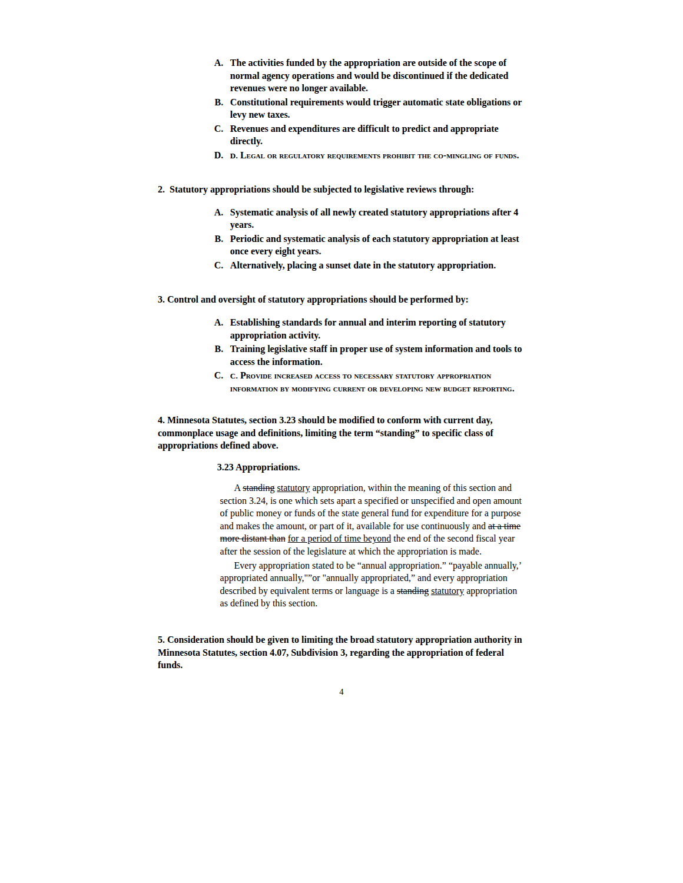The activities funded by the appropriation are outside of the scope of normal agency operations and would be discontinued if the dedicated revenues were no longer available.
Constitutional requirements would trigger automatic state obligations or levy new taxes.
Revenues and expenditures are difficult to predict and appropriate directly.
D. Legal or regulatory requirements prohibit the co-mingling of funds.
2. Statutory appropriations should be subjected to legislative reviews through:
Systematic analysis of all newly created statutory appropriations after 4 years.
Periodic and systematic analysis of each statutory appropriation at least once every eight years.
Alternatively, placing a sunset date in the statutory appropriation.
3. Control and oversight of statutory appropriations should be performed by:
Establishing standards for annual and interim reporting of statutory appropriation activity.
Training legislative staff in proper use of system information and tools to access the information.
C. Provide increased access to necessary statutory appropriation information by modifying current or developing new budget reporting.
4. Minnesota Statutes, section 3.23 should be modified to conform with current day, commonplace usage and definitions, limiting the term “standing” to specific class of appropriations defined above.
3.23 Appropriations.
A standing statutory appropriation, within the meaning of this section and section 3.24, is one which sets apart a specified or unspecified and open amount of public money or funds of the state general fund for expenditure for a purpose and makes the amount, or part of it, available for use continuously and at a time more distant than for a period of time beyond the end of the second fiscal year after the session of the legislature at which the appropriation is made.
Every appropriation stated to be “annual appropriation.” “payable annually,’ appropriated annually,"”or "annually appropriated,” and every appropriation described by equivalent terms or language is a standing statutory appropriation as defined by this section.
5. Consideration should be given to limiting the broad statutory appropriation authority in Minnesota Statutes, section 4.07, Subdivision 3, regarding the appropriation of federal funds.
4